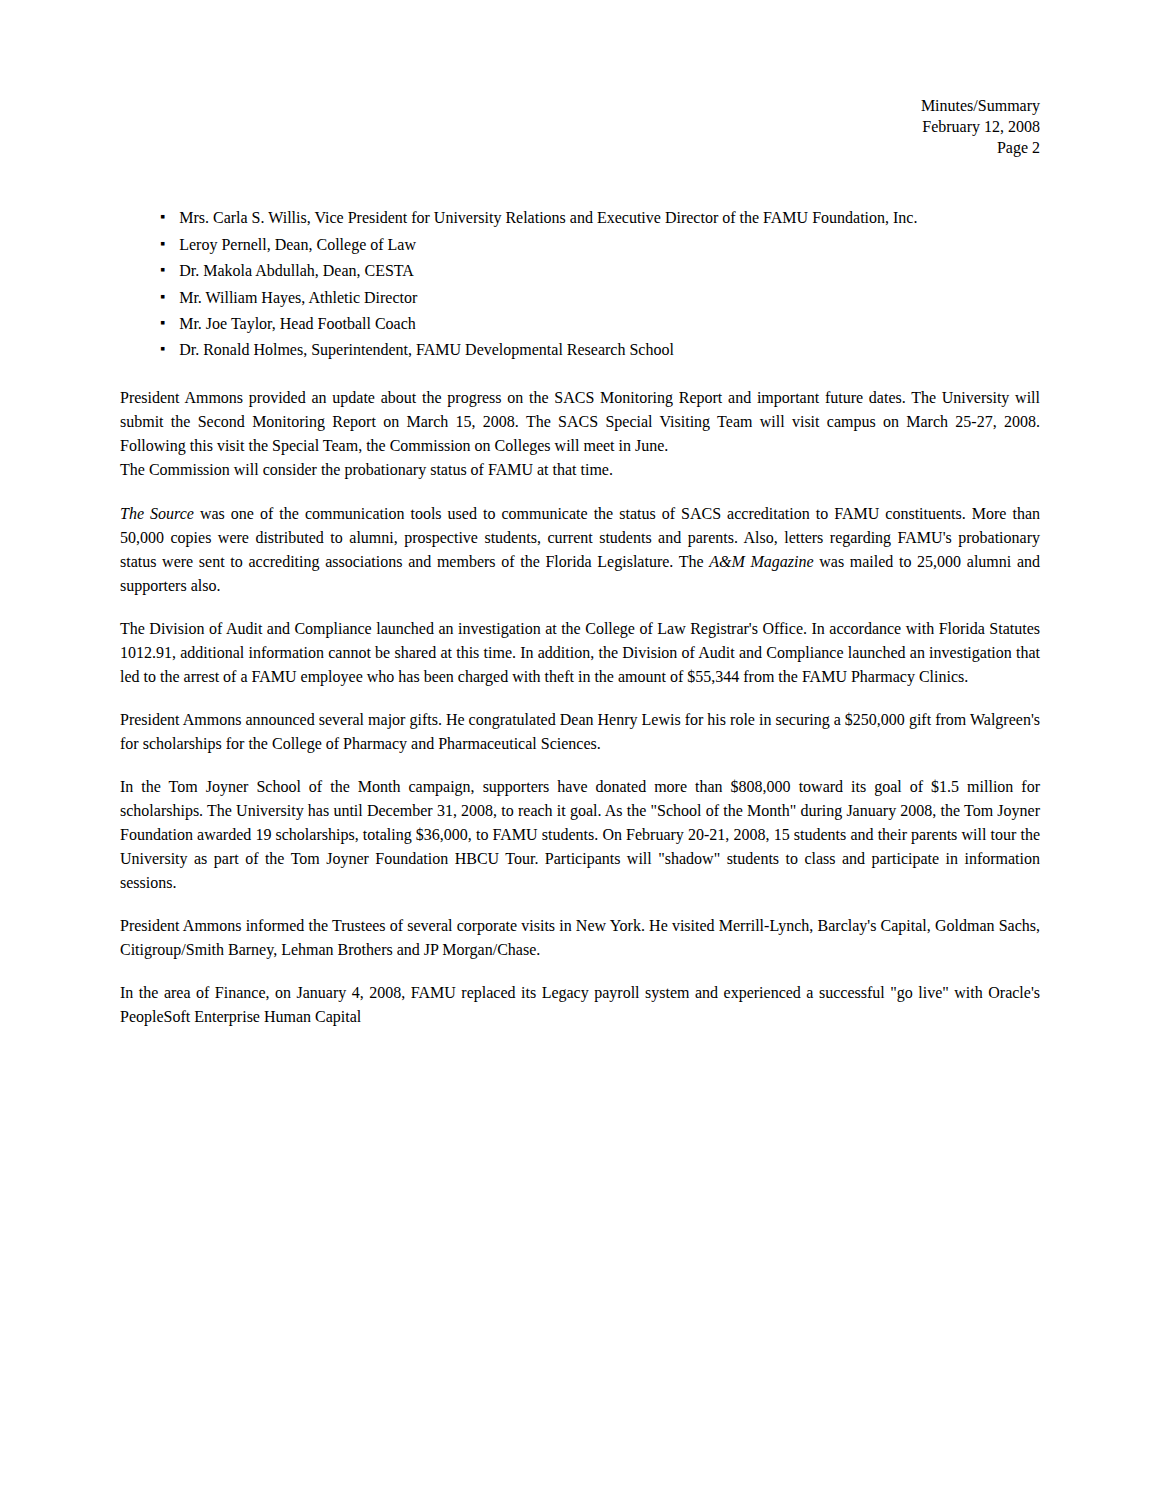Minutes/Summary
February 12, 2008
Page 2
Mrs. Carla S. Willis, Vice President for University Relations and Executive Director of the FAMU Foundation, Inc.
Leroy Pernell, Dean, College of Law
Dr. Makola Abdullah, Dean, CESTA
Mr. William Hayes, Athletic Director
Mr. Joe Taylor, Head Football Coach
Dr. Ronald Holmes, Superintendent, FAMU Developmental Research School
President Ammons provided an update about the progress on the SACS Monitoring Report and important future dates. The University will submit the Second Monitoring Report on March 15, 2008. The SACS Special Visiting Team will visit campus on March 25-27, 2008. Following this visit the Special Team, the Commission on Colleges will meet in June.
The Commission will consider the probationary status of FAMU at that time.
The Source was one of the communication tools used to communicate the status of SACS accreditation to FAMU constituents. More than 50,000 copies were distributed to alumni, prospective students, current students and parents. Also, letters regarding FAMU's probationary status were sent to accrediting associations and members of the Florida Legislature. The A&M Magazine was mailed to 25,000 alumni and supporters also.
The Division of Audit and Compliance launched an investigation at the College of Law Registrar's Office. In accordance with Florida Statutes 1012.91, additional information cannot be shared at this time. In addition, the Division of Audit and Compliance launched an investigation that led to the arrest of a FAMU employee who has been charged with theft in the amount of $55,344 from the FAMU Pharmacy Clinics.
President Ammons announced several major gifts. He congratulated Dean Henry Lewis for his role in securing a $250,000 gift from Walgreen's for scholarships for the College of Pharmacy and Pharmaceutical Sciences.
In the Tom Joyner School of the Month campaign, supporters have donated more than $808,000 toward its goal of $1.5 million for scholarships. The University has until December 31, 2008, to reach it goal. As the "School of the Month" during January 2008, the Tom Joyner Foundation awarded 19 scholarships, totaling $36,000, to FAMU students. On February 20-21, 2008, 15 students and their parents will tour the University as part of the Tom Joyner Foundation HBCU Tour. Participants will "shadow" students to class and participate in information sessions.
President Ammons informed the Trustees of several corporate visits in New York. He visited Merrill-Lynch, Barclay's Capital, Goldman Sachs, Citigroup/Smith Barney, Lehman Brothers and JP Morgan/Chase.
In the area of Finance, on January 4, 2008, FAMU replaced its Legacy payroll system and experienced a successful "go live" with Oracle's PeopleSoft Enterprise Human Capital